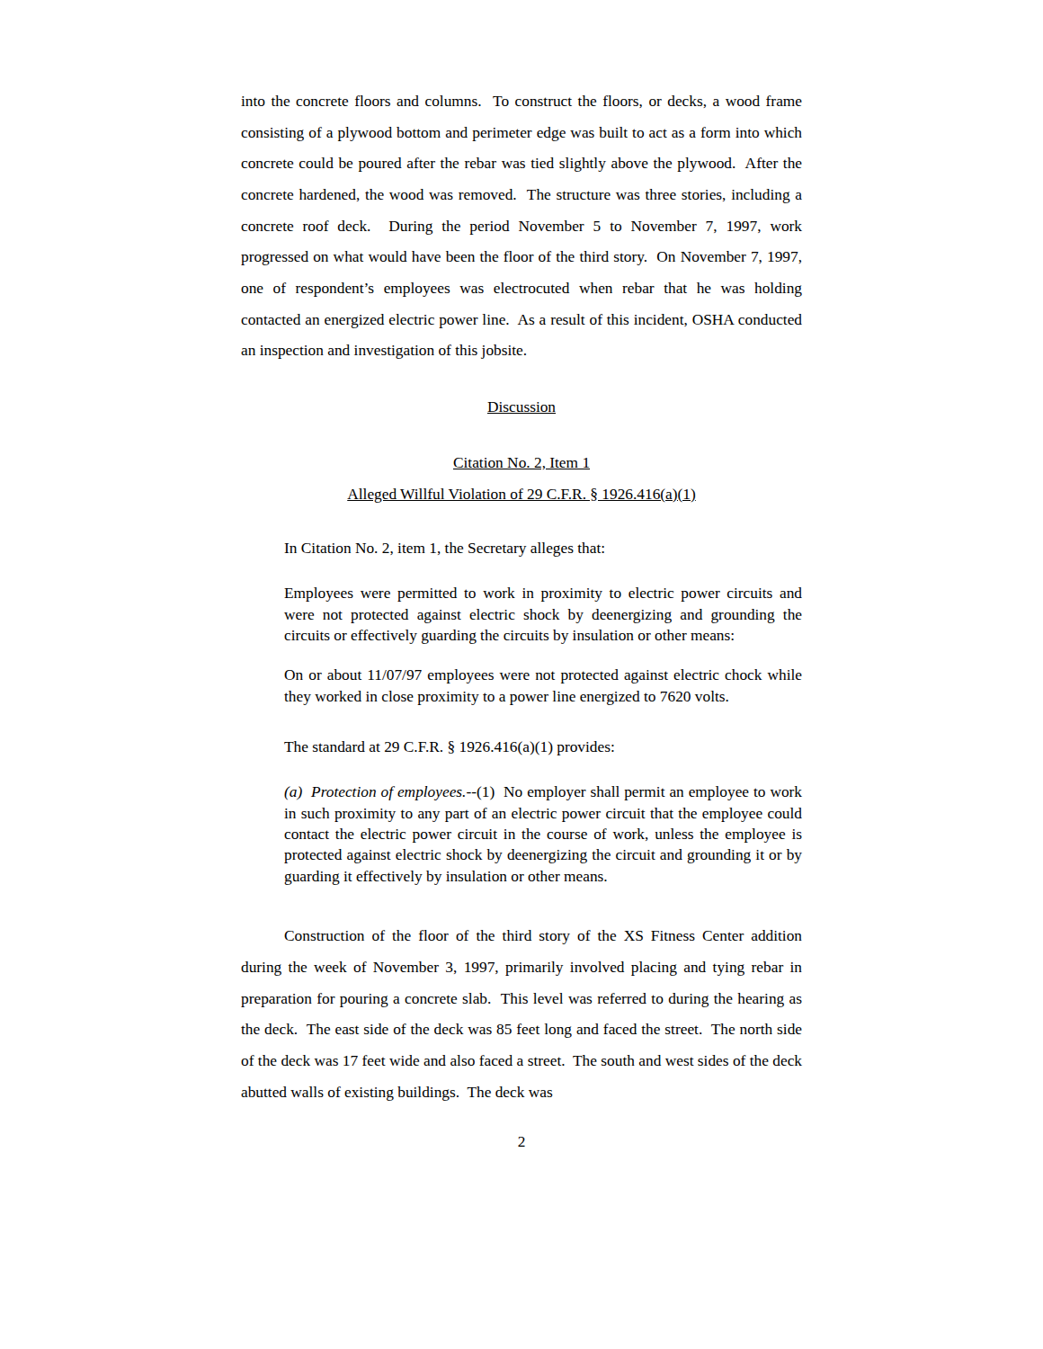into the concrete floors and columns. To construct the floors, or decks, a wood frame consisting of a plywood bottom and perimeter edge was built to act as a form into which concrete could be poured after the rebar was tied slightly above the plywood. After the concrete hardened, the wood was removed. The structure was three stories, including a concrete roof deck. During the period November 5 to November 7, 1997, work progressed on what would have been the floor of the third story. On November 7, 1997, one of respondent’s employees was electrocuted when rebar that he was holding contacted an energized electric power line. As a result of this incident, OSHA conducted an inspection and investigation of this jobsite.
Discussion
Citation No. 2, Item 1
Alleged Willful Violation of 29 C.F.R. § 1926.416(a)(1)
In Citation No. 2, item 1, the Secretary alleges that:
Employees were permitted to work in proximity to electric power circuits and were not protected against electric shock by deenergizing and grounding the circuits or effectively guarding the circuits by insulation or other means:
On or about 11/07/97 employees were not protected against electric chock while they worked in close proximity to a power line energized to 7620 volts.
The standard at 29 C.F.R. § 1926.416(a)(1) provides:
(a) Protection of employees.--(1) No employer shall permit an employee to work in such proximity to any part of an electric power circuit that the employee could contact the electric power circuit in the course of work, unless the employee is protected against electric shock by deenergizing the circuit and grounding it or by guarding it effectively by insulation or other means.
Construction of the floor of the third story of the XS Fitness Center addition during the week of November 3, 1997, primarily involved placing and tying rebar in preparation for pouring a concrete slab. This level was referred to during the hearing as the deck. The east side of the deck was 85 feet long and faced the street. The north side of the deck was 17 feet wide and also faced a street. The south and west sides of the deck abutted walls of existing buildings. The deck was
2